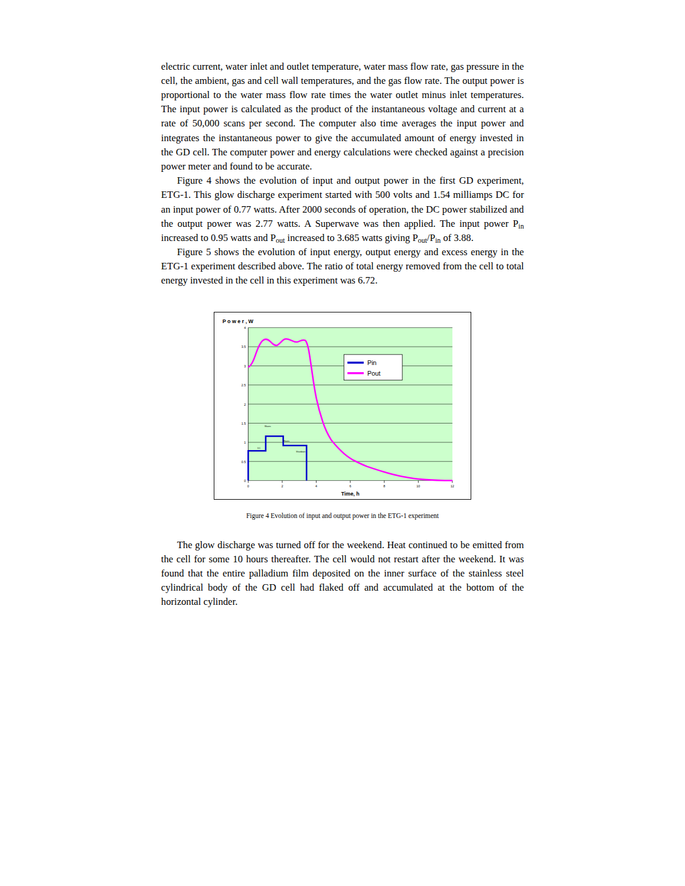electric current, water inlet and outlet temperature, water mass flow rate, gas pressure in the cell, the ambient, gas and cell wall temperatures, and the gas flow rate. The output power is proportional to the water mass flow rate times the water outlet minus inlet temperatures. The input power is calculated as the product of the instantaneous voltage and current at a rate of 50,000 scans per second. The computer also time averages the input power and integrates the instantaneous power to give the accumulated amount of energy invested in the GD cell. The computer power and energy calculations were checked against a precision power meter and found to be accurate.
Figure 4 shows the evolution of input and output power in the first GD experiment, ETG-1. This glow discharge experiment started with 500 volts and 1.54 milliamps DC for an input power of 0.77 watts. After 2000 seconds of operation, the DC power stabilized and the output power was 2.77 watts. A Superwave was then applied. The input power Pin increased to 0.95 watts and Pout increased to 3.685 watts giving Pout/Pin of 3.88.
Figure 5 shows the evolution of input energy, output energy and excess energy in the ETG-1 experiment described above. The ratio of total energy removed from the cell to total energy invested in the cell in this experiment was 6.72.
P o w e r , W 4 3.5 3 2.5 2 1.5 1 0.5 0 0 2 4 6 8 10 12 Time, h DC Waves Waves Shutdown Pin Pout
Figure 4 Evolution of input and output power in the ETG-1 experiment
The glow discharge was turned off for the weekend. Heat continued to be emitted from the cell for some 10 hours thereafter. The cell would not restart after the weekend. It was found that the entire palladium film deposited on the inner surface of the stainless steel cylindrical body of the GD cell had flaked off and accumulated at the bottom of the horizontal cylinder.